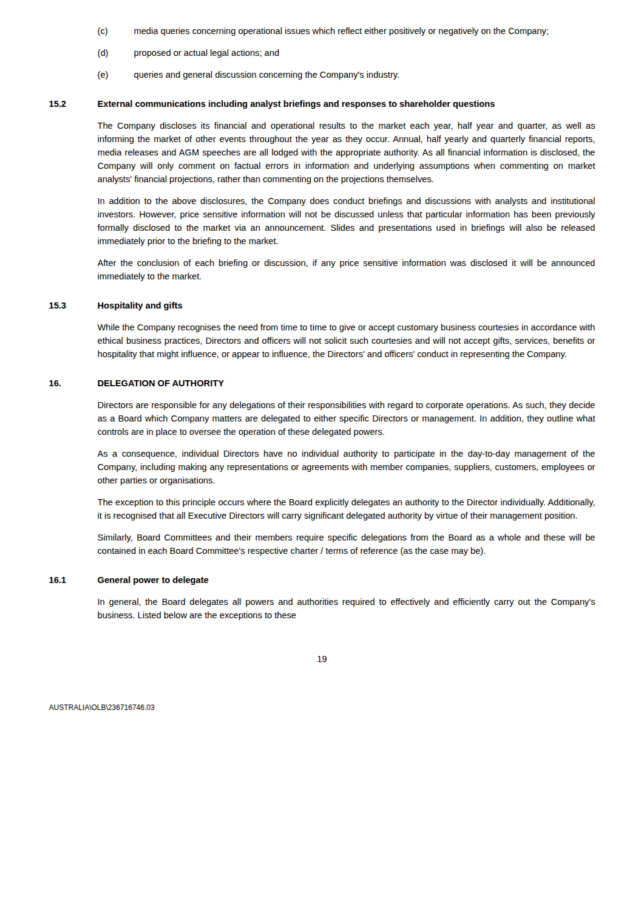(c)
media queries concerning operational issues which reflect either positively or negatively on the Company;
(d)
proposed or actual legal actions; and
(e)
queries and general discussion concerning the Company's industry.
15.2
External communications including analyst briefings and responses to shareholder questions
The Company discloses its financial and operational results to the market each year, half year and quarter, as well as informing the market of other events throughout the year as they occur. Annual, half yearly and quarterly financial reports, media releases and AGM speeches are all lodged with the appropriate authority. As all financial information is disclosed, the Company will only comment on factual errors in information and underlying assumptions when commenting on market analysts' financial projections, rather than commenting on the projections themselves.
In addition to the above disclosures, the Company does conduct briefings and discussions with analysts and institutional investors. However, price sensitive information will not be discussed unless that particular information has been previously formally disclosed to the market via an announcement. Slides and presentations used in briefings will also be released immediately prior to the briefing to the market.
After the conclusion of each briefing or discussion, if any price sensitive information was disclosed it will be announced immediately to the market.
15.3
Hospitality and gifts
While the Company recognises the need from time to time to give or accept customary business courtesies in accordance with ethical business practices, Directors and officers will not solicit such courtesies and will not accept gifts, services, benefits or hospitality that might influence, or appear to influence, the Directors' and officers' conduct in representing the Company.
16.
DELEGATION OF AUTHORITY
Directors are responsible for any delegations of their responsibilities with regard to corporate operations. As such, they decide as a Board which Company matters are delegated to either specific Directors or management. In addition, they outline what controls are in place to oversee the operation of these delegated powers.
As a consequence, individual Directors have no individual authority to participate in the day-to-day management of the Company, including making any representations or agreements with member companies, suppliers, customers, employees or other parties or organisations.
The exception to this principle occurs where the Board explicitly delegates an authority to the Director individually. Additionally, it is recognised that all Executive Directors will carry significant delegated authority by virtue of their management position.
Similarly, Board Committees and their members require specific delegations from the Board as a whole and these will be contained in each Board Committee's respective charter / terms of reference (as the case may be).
16.1
General power to delegate
In general, the Board delegates all powers and authorities required to effectively and efficiently carry out the Company's business. Listed below are the exceptions to these
19
AUSTRALIA\OLB\236716746.03